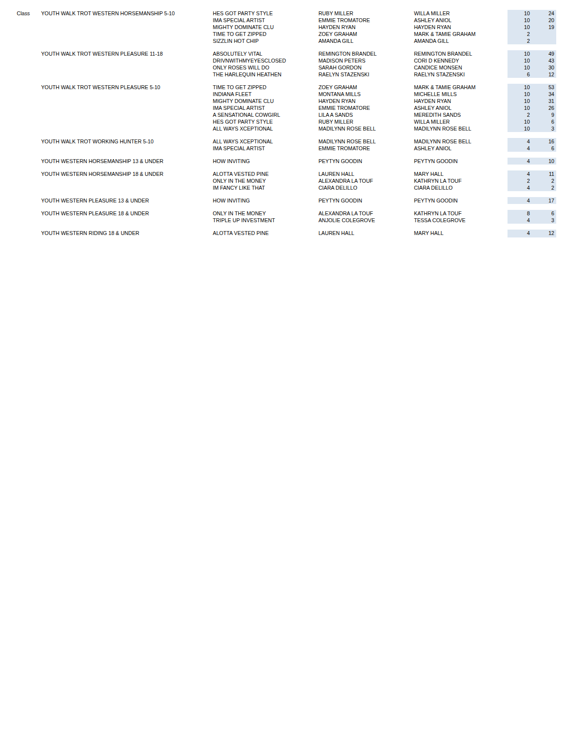| Class | YOUTH WALK TROT WESTERN HORSEMANSHIP 5-10 | HES GOT PARTY STYLE | RUBY MILLER | WILLA MILLER | 10 | 24 |
| | | IMA SPECIAL ARTIST | EMMIE TROMATORE | ASHLEY ANIOL | 10 | 20 |
| | | MIGHTY DOMINATE CLU | HAYDEN RYAN | HAYDEN RYAN | 10 | 19 |
| | | TIME TO GET ZIPPED | ZOEY GRAHAM | MARK & TAMIE GRAHAM | 2 | |
| | | SIZZLIN HOT CHIP | AMANDA GILL | AMANDA GILL | 2 | |
| | YOUTH WALK TROT WESTERN PLEASURE 11-18 | ABSOLUTELY VITAL | REMINGTON BRANDEL | REMINGTON BRANDEL | 10 | 49 |
| | | DRIVNWITHMYEYESCLOSED | MADISON PETERS | CORI D KENNEDY | 10 | 43 |
| | | ONLY ROSES WILL DO | SARAH GORDON | CANDICE MONSEN | 10 | 30 |
| | | THE HARLEQUIN HEATHEN | RAELYN STAZENSKI | RAELYN STAZENSKI | 6 | 12 |
| | YOUTH WALK TROT WESTERN PLEASURE 5-10 | TIME TO GET ZIPPED | ZOEY GRAHAM | MARK & TAMIE GRAHAM | 10 | 53 |
| | | INDIANA FLEET | MONTANA MILLS | MICHELLE MILLS | 10 | 34 |
| | | MIGHTY DOMINATE CLU | HAYDEN RYAN | HAYDEN RYAN | 10 | 31 |
| | | IMA SPECIAL ARTIST | EMMIE TROMATORE | ASHLEY ANIOL | 10 | 26 |
| | | A SENSATIONAL COWGIRL | LILA A SANDS | MEREDITH SANDS | 2 | 9 |
| | | HES GOT PARTY STYLE | RUBY MILLER | WILLA MILLER | 10 | 6 |
| | | ALL WAYS XCEPTIONAL | MADILYNN ROSE BELL | MADILYNN ROSE BELL | 10 | 3 |
| | YOUTH WALK TROT WORKING HUNTER 5-10 | ALL WAYS XCEPTIONAL | MADILYNN ROSE BELL | MADILYNN ROSE BELL | 4 | 16 |
| | | IMA SPECIAL ARTIST | EMMIE TROMATORE | ASHLEY ANIOL | 4 | 6 |
| | YOUTH WESTERN HORSEMANSHIP 13 & UNDER | HOW INVITING | PEYTYN GOODIN | PEYTYN GOODIN | 4 | 10 |
| | YOUTH WESTERN HORSEMANSHIP 18 & UNDER | ALOTTA VESTED PINE | LAUREN HALL | MARY HALL | 4 | 11 |
| | | ONLY IN THE MONEY | ALEXANDRA LA TOUF | KATHRYN LA TOUF | 2 | 2 |
| | | IM FANCY LIKE THAT | CIARA DELILLO | CIARA DELILLO | 4 | 2 |
| | YOUTH WESTERN PLEASURE 13 & UNDER | HOW INVITING | PEYTYN GOODIN | PEYTYN GOODIN | 4 | 17 |
| | YOUTH WESTERN PLEASURE 18 & UNDER | ONLY IN THE MONEY | ALEXANDRA LA TOUF | KATHRYN LA TOUF | 8 | 6 |
| | | TRIPLE UP INVESTMENT | ANJOLIE COLEGROVE | TESSA COLEGROVE | 4 | 3 |
| | YOUTH WESTERN RIDING 18 & UNDER | ALOTTA VESTED PINE | LAUREN HALL | MARY HALL | 4 | 12 |